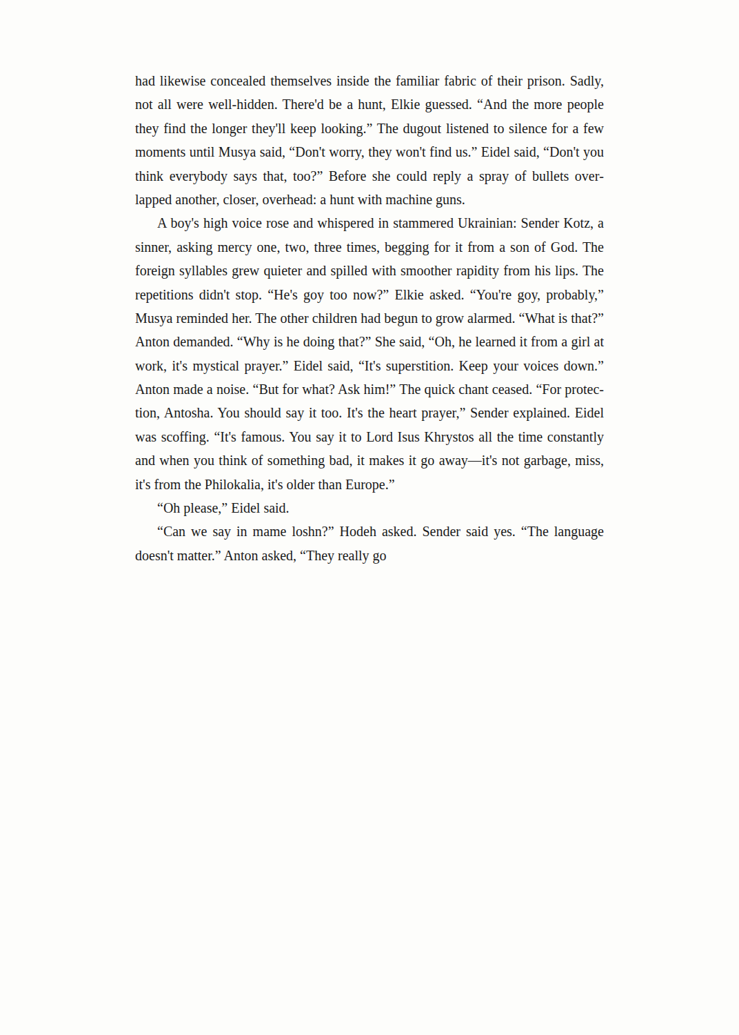had likewise concealed themselves inside the familiar fabric of their prison. Sadly, not all were well-hidden. There'd be a hunt, Elkie guessed. “And the more people they find the longer they'll keep looking.” The dugout listened to silence for a few moments until Musya said, “Don't worry, they won't find us.” Eidel said, “Don't you think everybody says that, too?” Before she could reply a spray of bullets overlapped another, closer, overhead: a hunt with machine guns.
A boy's high voice rose and whispered in stammered Ukrainian: Sender Kotz, a sinner, asking mercy one, two, three times, begging for it from a son of God. The foreign syllables grew quieter and spilled with smoother rapidity from his lips. The repetitions didn't stop. “He's goy too now?” Elkie asked. “You're goy, probably,” Musya reminded her. The other children had begun to grow alarmed. “What is that?” Anton demanded. “Why is he doing that?” She said, “Oh, he learned it from a girl at work, it's mystical prayer.” Eidel said, “It's superstition. Keep your voices down.” Anton made a noise. “But for what? Ask him!” The quick chant ceased. “For protection, Antosha. You should say it too. It's the heart prayer,” Sender explained. Eidel was scoffing. “It's famous. You say it to Lord Isus Khrystos all the time constantly and when you think of something bad, it makes it go away—it's not garbage, miss, it's from the Philokalia, it's older than Europe.”
“Oh please,” Eidel said.
“Can we say in mame loshn?” Hodeh asked. Sender said yes. “The language doesn't matter.” Anton asked, “They really go